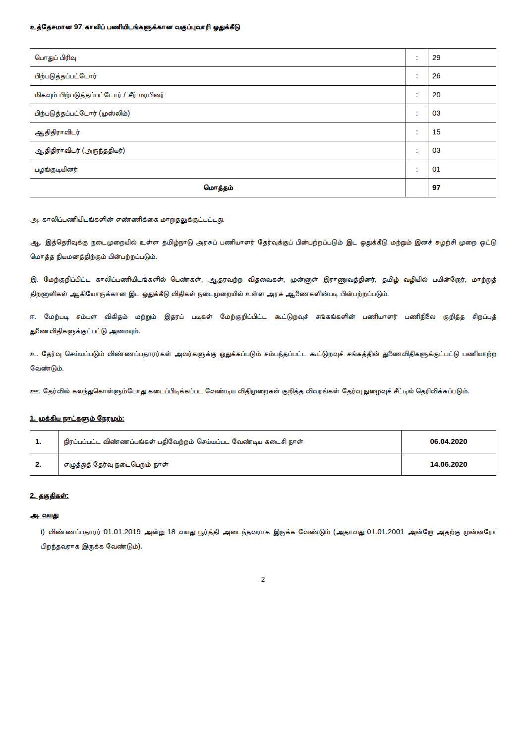உத்தேசமான 97 காலிப் பணியிடங்களுக்கான வகுப்புவாரி ஒதுக்கீடு
| பொதுப் பிரிவு | : | 29 |
| பிற்படுத்தப்பட்டோர் | : | 26 |
| மிகவும் பிற்படுத்தப்பட்டோர் / சீர் மரபினர் | : | 20 |
| பிற்படுத்தப்பட்டோர் (முஸ்லிம்) | : | 03 |
| ஆதிதிராவிடர் | : | 15 |
| ஆதிதிராவிடர் (அருந்ததியர்) | : | 03 |
| பழங்குடியினர் | : | 01 |
| மொத்தம் | | 97 |
அ. காலிப்பணியிடங்களின் எண்ணிக்கை மாறுதலுக்குட்பட்டது.
ஆ. இத்தெரிவுக்கு நடைமுறையில் உள்ள தமிழ்நாடு அரசுப் பணியாளர் தேர்வுக்குப் பின்பற்றப்படும் இட ஒதுக்கீடு மற்றும் இனச் சுழற்சி முறை ஒட்டு மொத்த நியமனத்திற்கும் பின்பற்றப்படும்.
இ. மேற்குறிப்பிட்ட காலிப்பணியிடங்களில் பெண்கள், ஆதரவற்ற விதவைகள், முன்னாள் இராணுவத்தினர், தமிழ் வழியில் பயின்றோர், மாற்றுத் திறனாளிகள் ஆகியோருக்கான இட ஒதுக்கீடு விதிகள் நடைமுறையில் உள்ள அரசு ஆணைகளின்படி பின்பற்றப்படும்.
ஈ. மேற்படி சம்பள விகிதம் மற்றும் இதரப் படிகள் மேற்குறிப்பிட்ட கூட்டுறவுச் சங்கங்களின் பணியாளர் பணிநிலை குறித்த சிறப்புத் துணைவிதிகளுக்குட்பட்டு அமையும்.
உ. தேர்வு செய்யப்படும் விண்ணப்பதாரர்கள் அவர்களுக்கு ஒதுக்கப்படும் சம்பந்தப்பட்ட கூட்டுறவுச் சங்கத்தின் துணைவிதிகளுக்குட்பட்டு பணியாற்ற வேண்டும்.
ஊ. தேர்வில் கலந்துகொள்ளும்போது கடைப்பிடிக்கப்பட வேண்டிய விதிமுறைகள் குறித்த விவரங்கள் தேர்வு நுழைவுச் சீட்டில் தெரிவிக்கப்படும்.
1. முக்கிய நாட்களும் நேரமும்:
| 1. | நிரப்பப்பட்ட விண்ணப்பங்கள் பதிவேற்றம் செய்யப்பட வேண்டிய கடைசி நாள் | 06.04.2020 |
| 2. | எழுத்துத் தேர்வு நடைபெறும் நாள் | 14.06.2020 |
2. தகுதிகள்:
அ. வயது
i) விண்ணப்பதாரர் 01.01.2019 அன்று 18 வயது பூர்த்தி அடைந்தவராக இருக்க வேண்டும் (அதாவது 01.01.2001 அன்றோ அதற்கு முன்னரோ பிறந்தவராக இருக்க வேண்டும்).
2